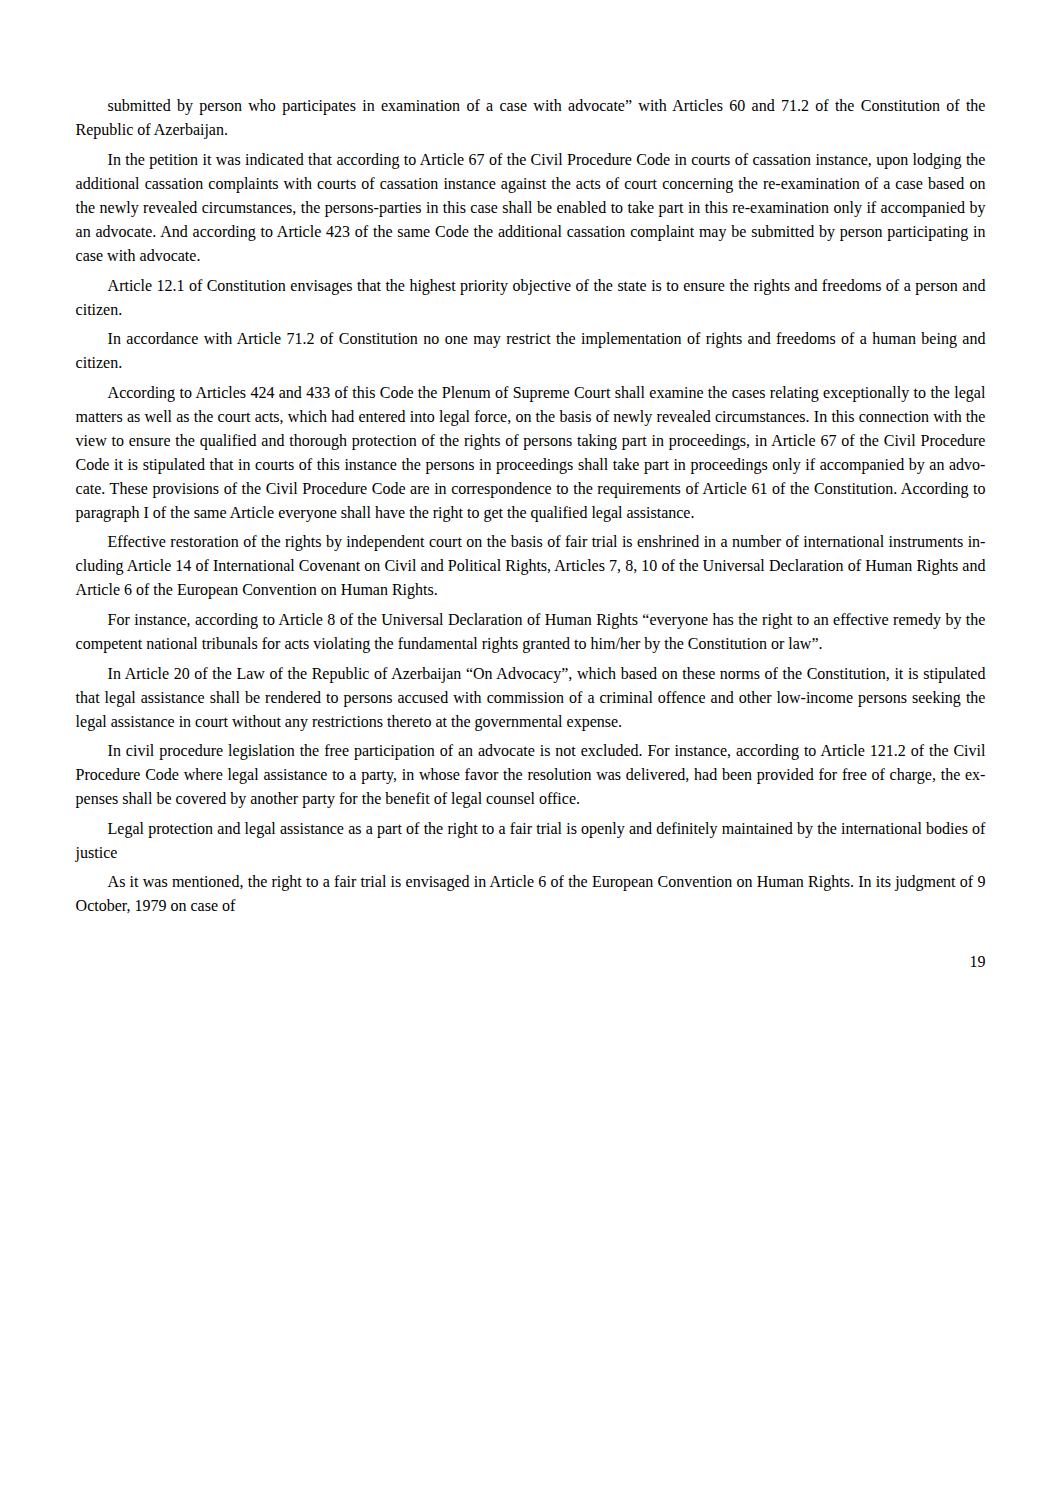submitted by person who participates in examination of a case with advocate” with Articles 60 and 71.2 of the Constitution of the Republic of Azerbaijan.
In the petition it was indicated that according to Article 67 of the Civil Procedure Code in courts of cassation instance, upon lodging the additional cassation complaints with courts of cassation instance against the acts of court concerning the re-examination of a case based on the newly revealed circumstances, the persons-parties in this case shall be enabled to take part in this re-examination only if accompanied by an advocate. And according to Article 423 of the same Code the additional cassation complaint may be submitted by person participating in case with advocate.
Article 12.1 of Constitution envisages that the highest priority objective of the state is to ensure the rights and freedoms of a person and citizen.
In accordance with Article 71.2 of Constitution no one may restrict the implementation of rights and freedoms of a human being and citizen.
According to Articles 424 and 433 of this Code the Plenum of Supreme Court shall examine the cases relating exceptionally to the legal matters as well as the court acts, which had entered into legal force, on the basis of newly revealed circumstances. In this connection with the view to ensure the qualified and thorough protection of the rights of persons taking part in proceedings, in Article 67 of the Civil Procedure Code it is stipulated that in courts of this instance the persons in proceedings shall take part in proceedings only if accompanied by an advocate. These provisions of the Civil Procedure Code are in correspondence to the requirements of Article 61 of the Constitution. According to paragraph I of the same Article everyone shall have the right to get the qualified legal assistance.
Effective restoration of the rights by independent court on the basis of fair trial is enshrined in a number of international instruments including Article 14 of International Covenant on Civil and Political Rights, Articles 7, 8, 10 of the Universal Declaration of Human Rights and Article 6 of the European Convention on Human Rights.
For instance, according to Article 8 of the Universal Declaration of Human Rights “everyone has the right to an effective remedy by the competent national tribunals for acts violating the fundamental rights granted to him/her by the Constitution or law”.
In Article 20 of the Law of the Republic of Azerbaijan “On Advocacy”, which based on these norms of the Constitution, it is stipulated that legal assistance shall be rendered to persons accused with commission of a criminal offence and other low-income persons seeking the legal assistance in court without any restrictions thereto at the governmental expense.
In civil procedure legislation the free participation of an advocate is not excluded. For instance, according to Article 121.2 of the Civil Procedure Code where legal assistance to a party, in whose favor the resolution was delivered, had been provided for free of charge, the expenses shall be covered by another party for the benefit of legal counsel office.
Legal protection and legal assistance as a part of the right to a fair trial is openly and definitely maintained by the international bodies of justice
As it was mentioned, the right to a fair trial is envisaged in Article 6 of the European Convention on Human Rights. In its judgment of 9 October, 1979 on case of
19